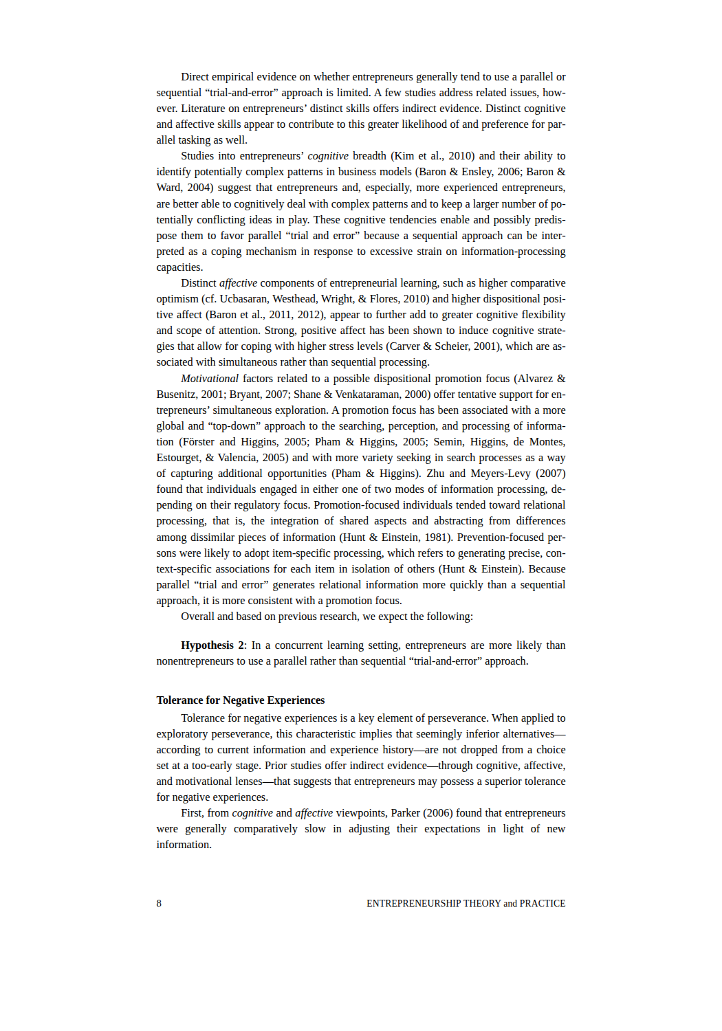Direct empirical evidence on whether entrepreneurs generally tend to use a parallel or sequential “trial-and-error” approach is limited. A few studies address related issues, however. Literature on entrepreneurs’ distinct skills offers indirect evidence. Distinct cognitive and affective skills appear to contribute to this greater likelihood of and preference for parallel tasking as well.
Studies into entrepreneurs’ cognitive breadth (Kim et al., 2010) and their ability to identify potentially complex patterns in business models (Baron & Ensley, 2006; Baron & Ward, 2004) suggest that entrepreneurs and, especially, more experienced entrepreneurs, are better able to cognitively deal with complex patterns and to keep a larger number of potentially conflicting ideas in play. These cognitive tendencies enable and possibly predispose them to favor parallel “trial and error” because a sequential approach can be interpreted as a coping mechanism in response to excessive strain on information-processing capacities.
Distinct affective components of entrepreneurial learning, such as higher comparative optimism (cf. Ucbasaran, Westhead, Wright, & Flores, 2010) and higher dispositional positive affect (Baron et al., 2011, 2012), appear to further add to greater cognitive flexibility and scope of attention. Strong, positive affect has been shown to induce cognitive strategies that allow for coping with higher stress levels (Carver & Scheier, 2001), which are associated with simultaneous rather than sequential processing.
Motivational factors related to a possible dispositional promotion focus (Alvarez & Busenitz, 2001; Bryant, 2007; Shane & Venkataraman, 2000) offer tentative support for entrepreneurs’ simultaneous exploration. A promotion focus has been associated with a more global and “top-down” approach to the searching, perception, and processing of information (Förster and Higgins, 2005; Pham & Higgins, 2005; Semin, Higgins, de Montes, Estourget, & Valencia, 2005) and with more variety seeking in search processes as a way of capturing additional opportunities (Pham & Higgins). Zhu and Meyers-Levy (2007) found that individuals engaged in either one of two modes of information processing, depending on their regulatory focus. Promotion-focused individuals tended toward relational processing, that is, the integration of shared aspects and abstracting from differences among dissimilar pieces of information (Hunt & Einstein, 1981). Prevention-focused persons were likely to adopt item-specific processing, which refers to generating precise, context-specific associations for each item in isolation of others (Hunt & Einstein). Because parallel “trial and error” generates relational information more quickly than a sequential approach, it is more consistent with a promotion focus.
Overall and based on previous research, we expect the following:
Hypothesis 2: In a concurrent learning setting, entrepreneurs are more likely than nonentrepreneurs to use a parallel rather than sequential “trial-and-error” approach.
Tolerance for Negative Experiences
Tolerance for negative experiences is a key element of perseverance. When applied to exploratory perseverance, this characteristic implies that seemingly inferior alternatives—according to current information and experience history—are not dropped from a choice set at a too-early stage. Prior studies offer indirect evidence—through cognitive, affective, and motivational lenses—that suggests that entrepreneurs may possess a superior tolerance for negative experiences.
First, from cognitive and affective viewpoints, Parker (2006) found that entrepreneurs were generally comparatively slow in adjusting their expectations in light of new information.
8 ENTREPRENEURSHIP THEORY and PRACTICE